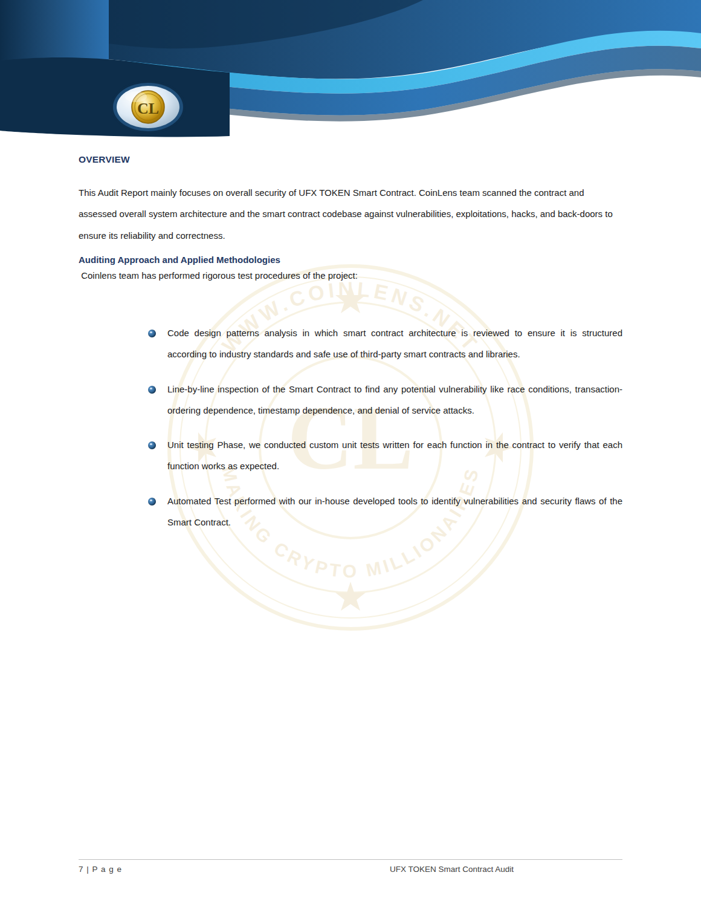CL
WWW.COINLENS.NET MAKING CRYPTO MILLIONAIRES CL
OVERVIEW
This Audit Report mainly focuses on overall security of UFX TOKEN Smart Contract. CoinLens team scanned the contract and assessed overall system architecture and the smart contract codebase against vulnerabilities, exploitations, hacks, and back-doors to ensure its reliability and correctness.
Auditing Approach and Applied Methodologies
Coinlens team has performed rigorous test procedures of the project:
Code design patterns analysis in which smart contract architecture is reviewed to ensure it is structured according to industry standards and safe use of third-party smart contracts and libraries.
Line-by-line inspection of the Smart Contract to find any potential vulnerability like race conditions, transaction-ordering dependence, timestamp dependence, and denial of service attacks.
Unit testing Phase, we conducted custom unit tests written for each function in the contract to verify that each function works as expected.
Automated Test performed with our in-house developed tools to identify vulnerabilities and security flaws of the Smart Contract.
7 | P a g e UFX TOKEN Smart Contract Audit